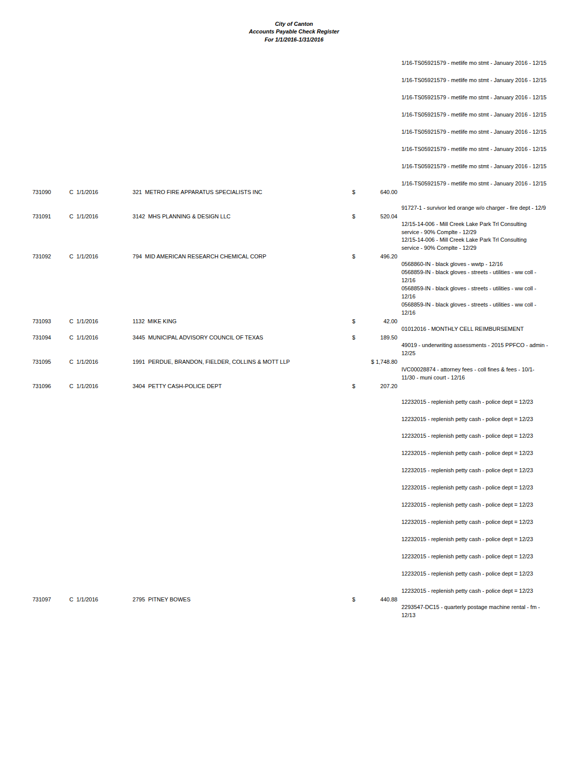City of Canton
Accounts Payable Check Register
For 1/1/2016-1/31/2016
| | | | | | 1/16-TS05921579 - metlife mo stmt - January 2016 - 12/15 |
| | | | | | 1/16-TS05921579 - metlife mo stmt - January 2016 - 12/15 |
| | | | | | 1/16-TS05921579 - metlife mo stmt - January 2016 - 12/15 |
| | | | | | 1/16-TS05921579 - metlife mo stmt - January 2016 - 12/15 |
| | | | | | 1/16-TS05921579 - metlife mo stmt - January 2016 - 12/15 |
| | | | | | 1/16-TS05921579 - metlife mo stmt - January 2016 - 12/15 |
| | | | | | 1/16-TS05921579 - metlife mo stmt - January 2016 - 12/15 |
| | | | | | 1/16-TS05921579 - metlife mo stmt - January 2016 - 12/15 |
| 731090 | C 1/1/2016 | 321 METRO FIRE APPARATUS SPECIALISTS INC | $ | 640.00 | |
| | | | | | 91727-1 - survivor led orange w/o charger - fire dept - 12/9 |
| 731091 | C 1/1/2016 | 3142 MHS PLANNING & DESIGN LLC | $ | 520.04 | |
| | | | | | 12/15-14-006 - Mill Creek Lake Park Trl Consulting service - 90% Complte - 12/29 12/15-14-006 - Mill Creek Lake Park Trl Consulting service - 90% Complte - 12/29 |
| 731092 | C 1/1/2016 | 794 MID AMERICAN RESEARCH CHEMICAL CORP | $ | 496.20 | |
| | | | | | 0568860-IN - black gloves - wwtp - 12/16 0568859-IN - black gloves - streets - utilities - ww coll - 12/16 0568859-IN - black gloves - streets - utilities - ww coll - 12/16 0568859-IN - black gloves - streets - utilities - ww coll - 12/16 |
| 731093 | C 1/1/2016 | 1132 MIKE KING | $ | 42.00 | |
| | | | | | 01012016 - MONTHLY CELL REIMBURSEMENT |
| 731094 | C 1/1/2016 | 3445 MUNICIPAL ADVISORY COUNCIL OF TEXAS | $ | 189.50 | |
| | | | | | 49019 - underwriting assessments - 2015 PPFCO - admin - 12/25 |
| 731095 | C 1/1/2016 | 1991 PERDUE, BRANDON, FIELDER, COLLINS & MOTT LLP | | $ 1,748.80 | |
| | | | | | IVC00028874 - attorney fees - coll fines & fees - 10/1- 11/30 - muni court - 12/16 |
| 731096 | C 1/1/2016 | 3404 PETTY CASH-POLICE DEPT | $ | 207.20 | |
| | | | | | 12232015 - replenish petty cash - police dept = 12/23 |
| | | | | | 12232015 - replenish petty cash - police dept = 12/23 |
| | | | | | 12232015 - replenish petty cash - police dept = 12/23 |
| | | | | | 12232015 - replenish petty cash - police dept = 12/23 |
| | | | | | 12232015 - replenish petty cash - police dept = 12/23 |
| | | | | | 12232015 - replenish petty cash - police dept = 12/23 |
| | | | | | 12232015 - replenish petty cash - police dept = 12/23 |
| | | | | | 12232015 - replenish petty cash - police dept = 12/23 |
| | | | | | 12232015 - replenish petty cash - police dept = 12/23 |
| | | | | | 12232015 - replenish petty cash - police dept = 12/23 |
| | | | | | 12232015 - replenish petty cash - police dept = 12/23 |
| | | | | | 12232015 - replenish petty cash - police dept = 12/23 |
| 731097 | C 1/1/2016 | 2795 PITNEY BOWES | $ | 440.88 | |
| | | | | | 2293547-DC15 - quarterly postage machine rental - fm - 12/13 |